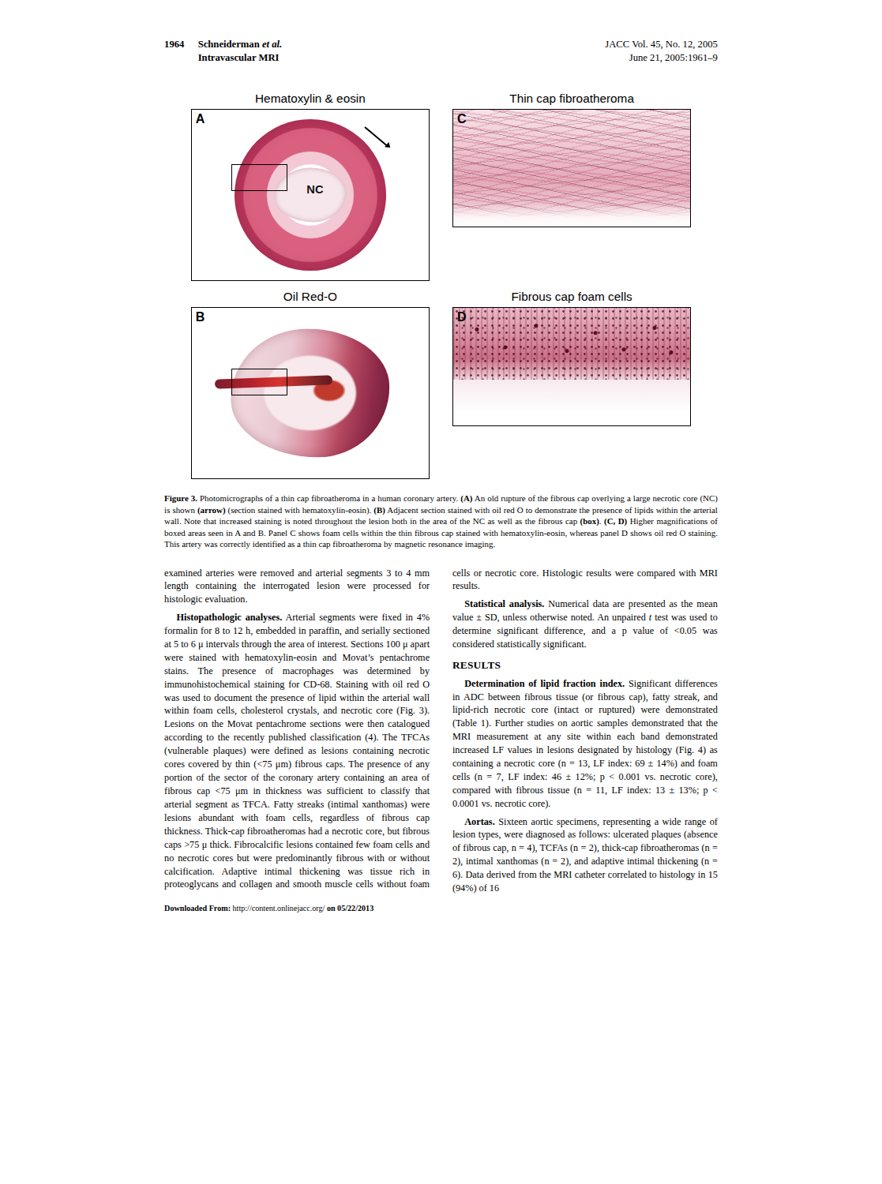1964 Schneiderman et al.
1964 Intravascular MRI
JACC Vol. 45, No. 12, 2005
June 21, 2005:1961–9
Hematoxylin & eosin
A
NC
Thin cap fibroatheroma
C
Oil Red-O
B
Fibrous cap foam cells
D
Figure 3. Photomicrographs of a thin cap fibroatheroma in a human coronary artery. (A) An old rupture of the fibrous cap overlying a large necrotic core (NC) is shown (arrow) (section stained with hematoxylin-eosin). (B) Adjacent section stained with oil red O to demonstrate the presence of lipids within the arterial wall. Note that increased staining is noted throughout the lesion both in the area of the NC as well as the fibrous cap (box). (C, D) Higher magnifications of boxed areas seen in A and B. Panel C shows foam cells within the thin fibrous cap stained with hematoxylin-eosin, whereas panel D shows oil red O staining. This artery was correctly identified as a thin cap fibroatheroma by magnetic resonance imaging.
examined arteries were removed and arterial segments 3 to 4 mm length containing the interrogated lesion were processed for histologic evaluation.
Histopathologic analyses. Arterial segments were fixed in 4% formalin for 8 to 12 h, embedded in paraffin, and serially sectioned at 5 to 6 μ intervals through the area of interest. Sections 100 μ apart were stained with hematoxylin-eosin and Movat’s pentachrome stains. The presence of macrophages was determined by immunohistochemical staining for CD-68. Staining with oil red O was used to document the presence of lipid within the arterial wall within foam cells, cholesterol crystals, and necrotic core (Fig. 3). Lesions on the Movat pentachrome sections were then catalogued according to the recently published classification (4). The TFCAs (vulnerable plaques) were defined as lesions containing necrotic cores covered by thin (<75 μm) fibrous caps. The presence of any portion of the sector of the coronary artery containing an area of fibrous cap <75 μm in thickness was sufficient to classify that arterial segment as TFCA. Fatty streaks (intimal xanthomas) were lesions abundant with foam cells, regardless of fibrous cap thickness. Thick-cap fibroatheromas had a necrotic core, but fibrous caps >75 μ thick. Fibrocalcific lesions contained few foam cells and no necrotic cores but were predominantly fibrous with or without calcification. Adaptive intimal thickening was tissue rich in proteoglycans and collagen and smooth muscle cells without foam cells or necrotic core. Histologic results were compared with MRI results.
Statistical analysis. Numerical data are presented as the mean value ± SD, unless otherwise noted. An unpaired t test was used to determine significant difference, and a p value of <0.05 was considered statistically significant.
RESULTS
Determination of lipid fraction index. Significant differences in ADC between fibrous tissue (or fibrous cap), fatty streak, and lipid-rich necrotic core (intact or ruptured) were demonstrated (Table 1). Further studies on aortic samples demonstrated that the MRI measurement at any site within each band demonstrated increased LF values in lesions designated by histology (Fig. 4) as containing a necrotic core (n = 13, LF index: 69 ± 14%) and foam cells (n = 7, LF index: 46 ± 12%; p < 0.001 vs. necrotic core), compared with fibrous tissue (n = 11, LF index: 13 ± 13%; p < 0.0001 vs. necrotic core).
Aortas. Sixteen aortic specimens, representing a wide range of lesion types, were diagnosed as follows: ulcerated plaques (absence of fibrous cap, n = 4), TCFAs (n = 2), thick-cap fibroatheromas (n = 2), intimal xanthomas (n = 2), and adaptive intimal thickening (n = 6). Data derived from the MRI catheter correlated to histology in 15 (94%) of 16
Downloaded From: http://content.onlinejacc.org/ on 05/22/2013